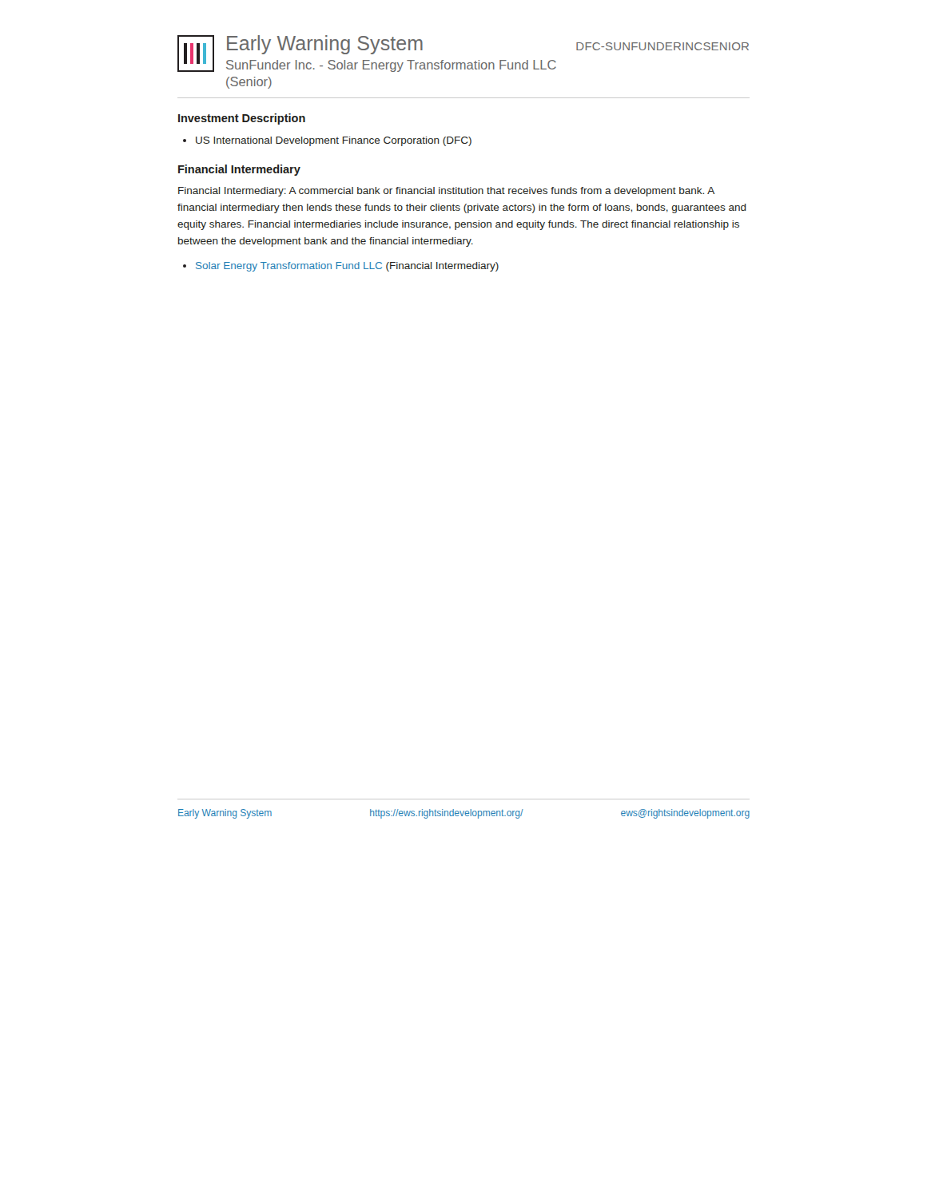Early Warning System
SunFunder Inc. - Solar Energy Transformation Fund LLC (Senior)
DFC-SUNFUNDERINCSENIOR
Investment Description
US International Development Finance Corporation (DFC)
Financial Intermediary
Financial Intermediary: A commercial bank or financial institution that receives funds from a development bank. A financial intermediary then lends these funds to their clients (private actors) in the form of loans, bonds, guarantees and equity shares. Financial intermediaries include insurance, pension and equity funds. The direct financial relationship is between the development bank and the financial intermediary.
Solar Energy Transformation Fund LLC (Financial Intermediary)
Early Warning System
https://ews.rightsindevelopment.org/
ews@rightsindevelopment.org